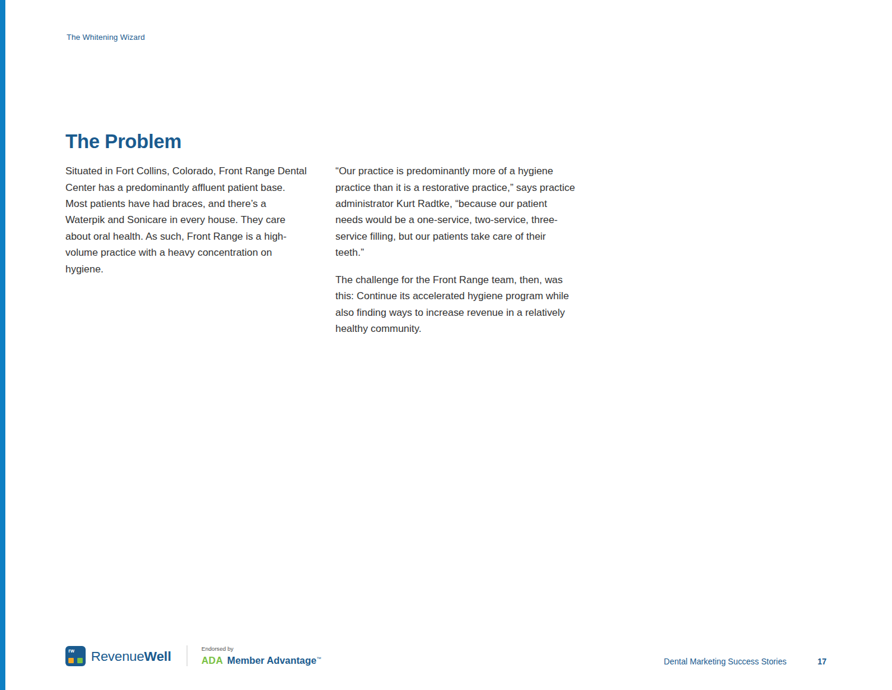The Whitening Wizard
The Problem
Situated in Fort Collins, Colorado, Front Range Dental Center has a predominantly affluent patient base. Most patients have had braces, and there’s a Waterpik and Sonicare in every house. They care about oral health. As such, Front Range is a high-volume practice with a heavy concentration on hygiene.
“Our practice is predominantly more of a hygiene practice than it is a restorative practice,” says practice administrator Kurt Radtke, “because our patient needs would be a one-service, two-service, three-service filling, but our patients take care of their teeth.”
The challenge for the Front Range team, then, was this: Continue its accelerated hygiene program while also finding ways to increase revenue in a relatively healthy community.
rw
RevenueWell
Endorsed by
ADA Member Advantage™
Dental Marketing Success Stories 17